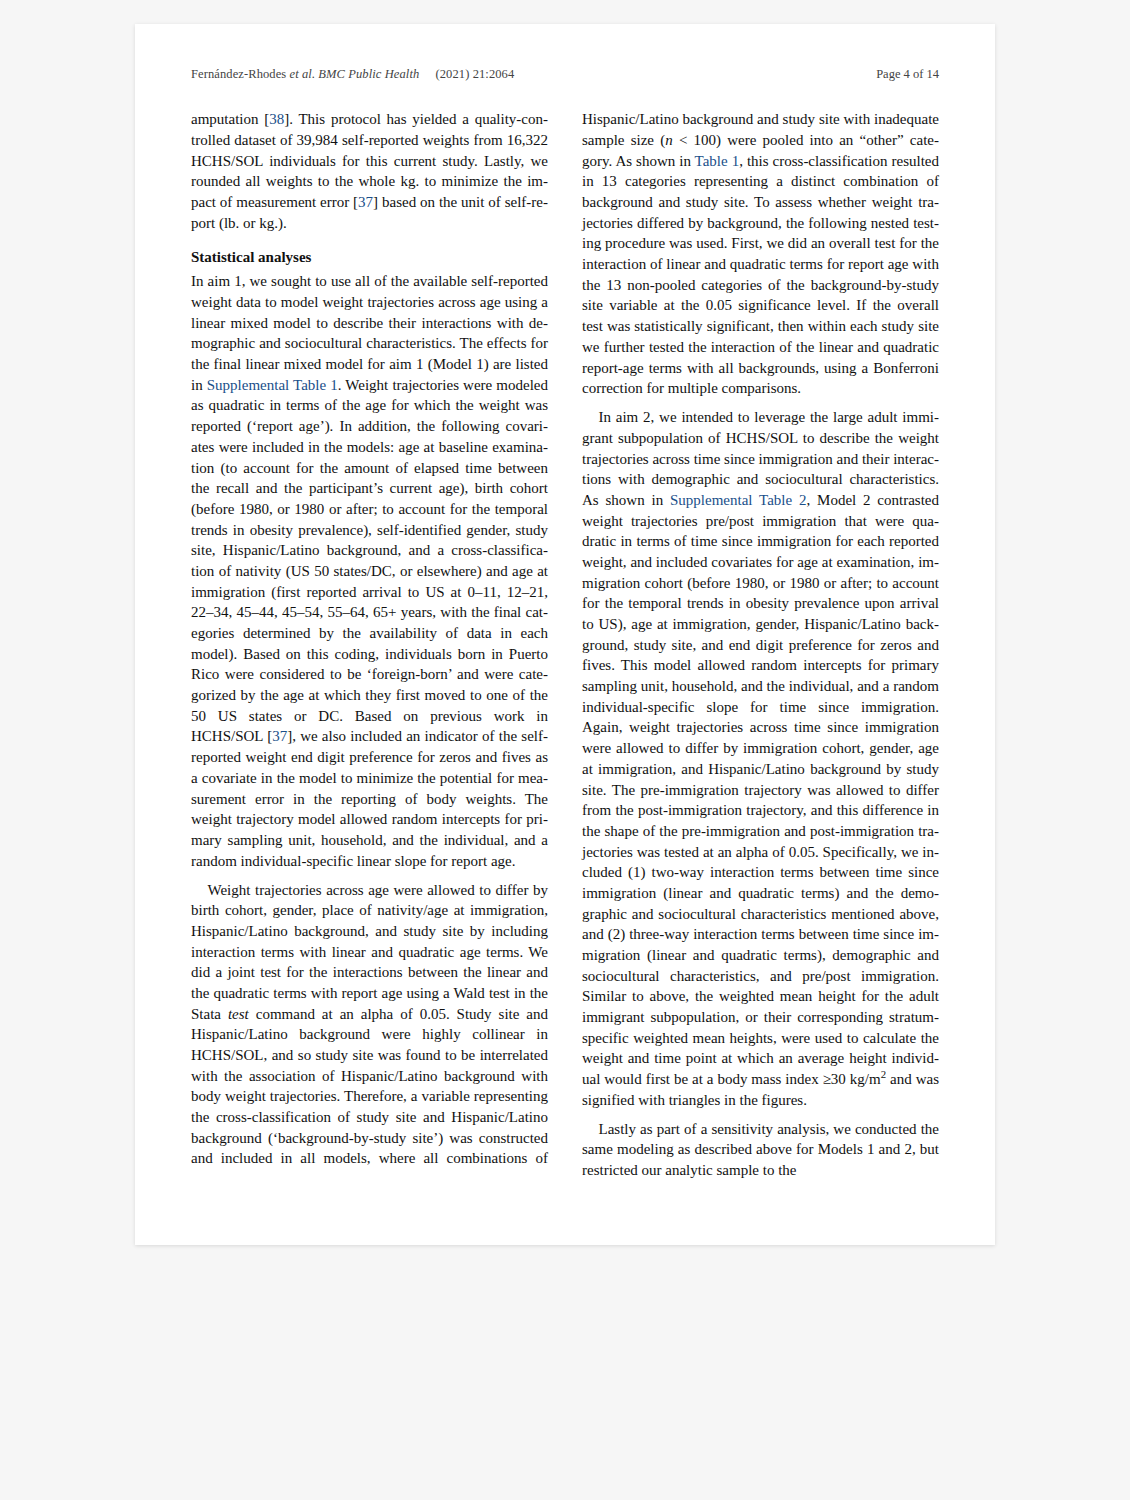Fernández-Rhodes et al. BMC Public Health (2021) 21:2064
Page 4 of 14
amputation [38]. This protocol has yielded a quality-controlled dataset of 39,984 self-reported weights from 16,322 HCHS/SOL individuals for this current study. Lastly, we rounded all weights to the whole kg. to minimize the impact of measurement error [37] based on the unit of self-report (lb. or kg.).
Statistical analyses
In aim 1, we sought to use all of the available self-reported weight data to model weight trajectories across age using a linear mixed model to describe their interactions with demographic and sociocultural characteristics. The effects for the final linear mixed model for aim 1 (Model 1) are listed in Supplemental Table 1. Weight trajectories were modeled as quadratic in terms of the age for which the weight was reported (‘report age’). In addition, the following covariates were included in the models: age at baseline examination (to account for the amount of elapsed time between the recall and the participant’s current age), birth cohort (before 1980, or 1980 or after; to account for the temporal trends in obesity prevalence), self-identified gender, study site, Hispanic/Latino background, and a cross-classification of nativity (US 50 states/DC, or elsewhere) and age at immigration (first reported arrival to US at 0–11, 12–21, 22–34, 45–44, 45–54, 55–64, 65+ years, with the final categories determined by the availability of data in each model). Based on this coding, individuals born in Puerto Rico were considered to be ‘foreign-born’ and were categorized by the age at which they first moved to one of the 50 US states or DC. Based on previous work in HCHS/SOL [37], we also included an indicator of the self-reported weight end digit preference for zeros and fives as a covariate in the model to minimize the potential for measurement error in the reporting of body weights. The weight trajectory model allowed random intercepts for primary sampling unit, household, and the individual, and a random individual-specific linear slope for report age.
Weight trajectories across age were allowed to differ by birth cohort, gender, place of nativity/age at immigration, Hispanic/Latino background, and study site by including interaction terms with linear and quadratic age terms. We did a joint test for the interactions between the linear and the quadratic terms with report age using a Wald test in the Stata test command at an alpha of 0.05. Study site and Hispanic/Latino background were highly collinear in HCHS/SOL, and so study site was found to be interrelated with the association of Hispanic/Latino background with body weight trajectories. Therefore, a variable representing the cross-classification of study site and Hispanic/Latino background (‘background-by-study site’) was constructed and included in all models, where all combinations of Hispanic/Latino background and study site with inadequate sample size (n < 100) were pooled into an “other” category. As shown in Table 1, this cross-classification resulted in 13 categories representing a distinct combination of background and study site. To assess whether weight trajectories differed by background, the following nested testing procedure was used. First, we did an overall test for the interaction of linear and quadratic terms for report age with the 13 non-pooled categories of the background-by-study site variable at the 0.05 significance level. If the overall test was statistically significant, then within each study site we further tested the interaction of the linear and quadratic report-age terms with all backgrounds, using a Bonferroni correction for multiple comparisons.
In aim 2, we intended to leverage the large adult immigrant subpopulation of HCHS/SOL to describe the weight trajectories across time since immigration and their interactions with demographic and sociocultural characteristics. As shown in Supplemental Table 2, Model 2 contrasted weight trajectories pre/post immigration that were quadratic in terms of time since immigration for each reported weight, and included covariates for age at examination, immigration cohort (before 1980, or 1980 or after; to account for the temporal trends in obesity prevalence upon arrival to US), age at immigration, gender, Hispanic/Latino background, study site, and end digit preference for zeros and fives. This model allowed random intercepts for primary sampling unit, household, and the individual, and a random individual-specific slope for time since immigration. Again, weight trajectories across time since immigration were allowed to differ by immigration cohort, gender, age at immigration, and Hispanic/Latino background by study site. The pre-immigration trajectory was allowed to differ from the post-immigration trajectory, and this difference in the shape of the pre-immigration and post-immigration trajectories was tested at an alpha of 0.05. Specifically, we included (1) two-way interaction terms between time since immigration (linear and quadratic terms) and the demographic and sociocultural characteristics mentioned above, and (2) three-way interaction terms between time since immigration (linear and quadratic terms), demographic and sociocultural characteristics, and pre/post immigration. Similar to above, the weighted mean height for the adult immigrant subpopulation, or their corresponding stratum-specific weighted mean heights, were used to calculate the weight and time point at which an average height individual would first be at a body mass index ≥30 kg/m2 and was signified with triangles in the figures.
Lastly as part of a sensitivity analysis, we conducted the same modeling as described above for Models 1 and 2, but restricted our analytic sample to the